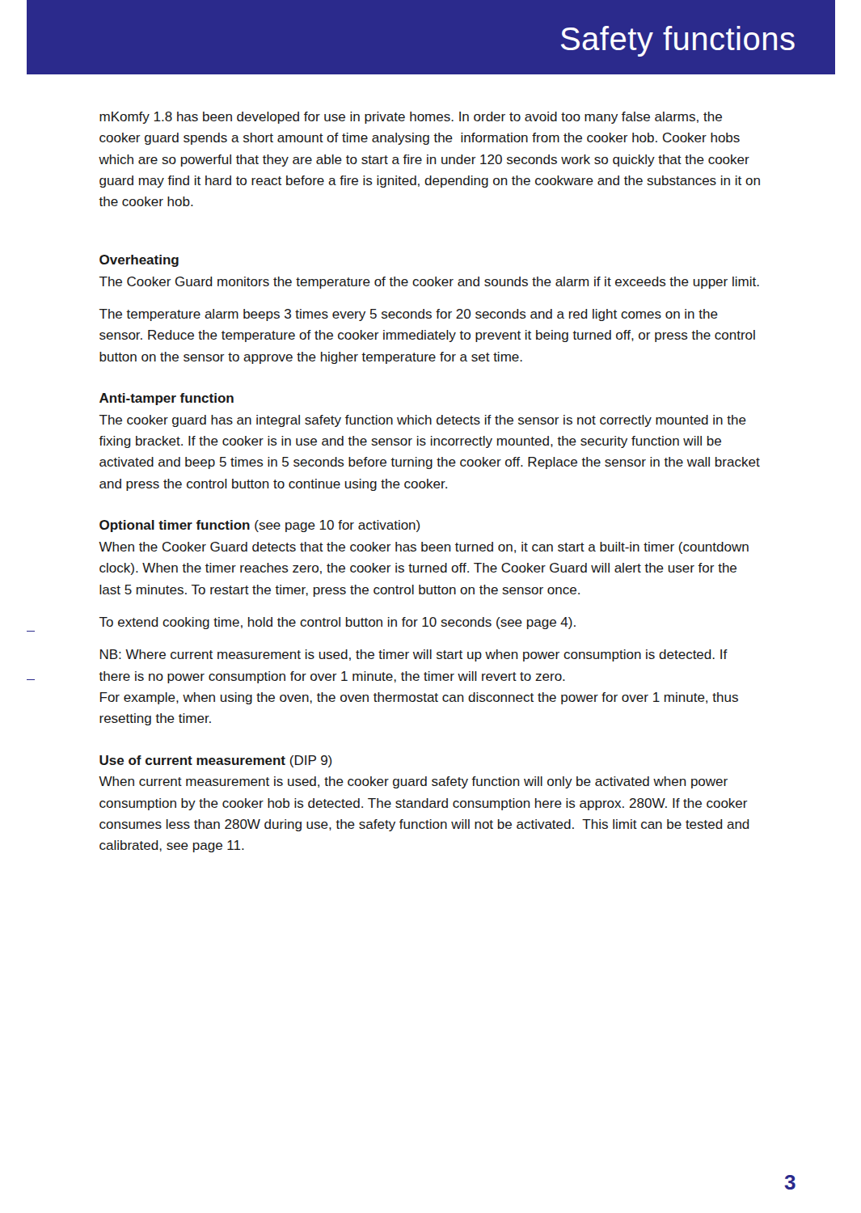Safety functions
mKomfy 1.8 has been developed for use in private homes. In order to avoid too many false alarms, the cooker guard spends a short amount of time analysing the information from the cooker hob. Cooker hobs which are so powerful that they are able to start a fire in under 120 seconds work so quickly that the cooker guard may find it hard to react before a fire is ignited, depending on the cookware and the substances in it on the cooker hob.
Overheating
The Cooker Guard monitors the temperature of the cooker and sounds the alarm if it exceeds the upper limit.
The temperature alarm beeps 3 times every 5 seconds for 20 seconds and a red light comes on in the sensor. Reduce the temperature of the cooker immediately to prevent it being turned off, or press the control button on the sensor to approve the higher temperature for a set time.
Anti-tamper function
The cooker guard has an integral safety function which detects if the sensor is not correctly mounted in the fixing bracket. If the cooker is in use and the sensor is incorrectly mounted, the security function will be activated and beep 5 times in 5 seconds before turning the cooker off. Replace the sensor in the wall bracket and press the control button to continue using the cooker.
Optional timer function (see page 10 for activation)
When the Cooker Guard detects that the cooker has been turned on, it can start a built-in timer (countdown clock). When the timer reaches zero, the cooker is turned off. The Cooker Guard will alert the user for the last 5 minutes. To restart the timer, press the control button on the sensor once.
To extend cooking time, hold the control button in for 10 seconds (see page 4).
NB: Where current measurement is used, the timer will start up when power consumption is detected. If there is no power consumption for over 1 minute, the timer will revert to zero.
For example, when using the oven, the oven thermostat can disconnect the power for over 1 minute, thus resetting the timer.
Use of current measurement (DIP 9)
When current measurement is used, the cooker guard safety function will only be activated when power consumption by the cooker hob is detected. The standard consumption here is approx. 280W. If the cooker consumes less than 280W during use, the safety function will not be activated. This limit can be tested and calibrated, see page 11.
3